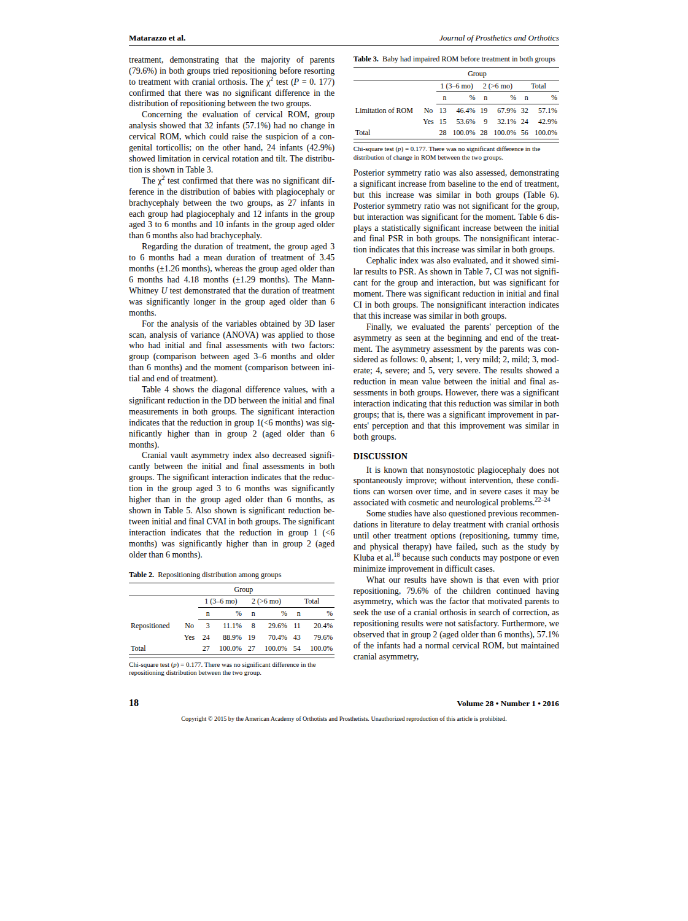Matarazzo et al.
Journal of Prosthetics and Orthotics
treatment, demonstrating that the majority of parents (79.6%) in both groups tried repositioning before resorting to treatment with cranial orthosis. The χ2 test (P = 0. 177) confirmed that there was no significant difference in the distribution of repositioning between the two groups.
Concerning the evaluation of cervical ROM, group analysis showed that 32 infants (57.1%) had no change in cervical ROM, which could raise the suspicion of a congenital torticollis; on the other hand, 24 infants (42.9%) showed limitation in cervical rotation and tilt. The distribution is shown in Table 3.
The χ2 test confirmed that there was no significant difference in the distribution of babies with plagiocephaly or brachycephaly between the two groups, as 27 infants in each group had plagiocephaly and 12 infants in the group aged 3 to 6 months and 10 infants in the group aged older than 6 months also had brachycephaly.
Regarding the duration of treatment, the group aged 3 to 6 months had a mean duration of treatment of 3.45 months (±1.26 months), whereas the group aged older than 6 months had 4.18 months (±1.29 months). The Mann-Whitney U test demonstrated that the duration of treatment was significantly longer in the group aged older than 6 months.
For the analysis of the variables obtained by 3D laser scan, analysis of variance (ANOVA) was applied to those who had initial and final assessments with two factors: group (comparison between aged 3–6 months and older than 6 months) and the moment (comparison between initial and end of treatment).
Table 4 shows the diagonal difference values, with a significant reduction in the DD between the initial and final measurements in both groups. The significant interaction indicates that the reduction in group 1(<6 months) was significantly higher than in group 2 (aged older than 6 months).
Cranial vault asymmetry index also decreased significantly between the initial and final assessments in both groups. The significant interaction indicates that the reduction in the group aged 3 to 6 months was significantly higher than in the group aged older than 6 months, as shown in Table 5. Also shown is significant reduction between initial and final CVAI in both groups. The significant interaction indicates that the reduction in group 1 (<6 months) was significantly higher than in group 2 (aged older than 6 months).
Table 2. Repositioning distribution among groups
| | Group | |
| | 1 (3–6 mo) | 2 (>6 mo) | Total |
| | n | % | n | % | n | % |
| Repositioned | No | 3 | 11.1% | 8 | 29.6% | 11 | 20.4% |
| | Yes | 24 | 88.9% | 19 | 70.4% | 43 | 79.6% |
| Total | | 27 | 100.0% | 27 | 100.0% | 54 | 100.0% |
Chi-square test (p) = 0.177. There was no significant difference in the repositioning distribution between the two group.
Table 3. Baby had impaired ROM before treatment in both groups
| | Group | |
| | 1 (3–6 mo) | 2 (>6 mo) | Total |
| | n | % | n | % | n | % |
| Limitation of ROM | No | 13 | 46.4% | 19 | 67.9% | 32 | 57.1% |
| | Yes | 15 | 53.6% | 9 | 32.1% | 24 | 42.9% |
| Total | | 28 | 100.0% | 28 | 100.0% | 56 | 100.0% |
Chi-square test (p) = 0.177. There was no significant difference in the distribution of change in ROM between the two groups.
Posterior symmetry ratio was also assessed, demonstrating a significant increase from baseline to the end of treatment, but this increase was similar in both groups (Table 6). Posterior symmetry ratio was not significant for the group, but interaction was significant for the moment. Table 6 displays a statistically significant increase between the initial and final PSR in both groups. The nonsignificant interaction indicates that this increase was similar in both groups.
Cephalic index was also evaluated, and it showed similar results to PSR. As shown in Table 7, CI was not significant for the group and interaction, but was significant for moment. There was significant reduction in initial and final CI in both groups. The nonsignificant interaction indicates that this increase was similar in both groups.
Finally, we evaluated the parents' perception of the asymmetry as seen at the beginning and end of the treatment. The asymmetry assessment by the parents was considered as follows: 0, absent; 1, very mild; 2, mild; 3, moderate; 4, severe; and 5, very severe. The results showed a reduction in mean value between the initial and final assessments in both groups. However, there was a significant interaction indicating that this reduction was similar in both groups; that is, there was a significant improvement in parents' perception and that this improvement was similar in both groups.
DISCUSSION
It is known that nonsynostotic plagiocephaly does not spontaneously improve; without intervention, these conditions can worsen over time, and in severe cases it may be associated with cosmetic and neurological problems.22–24
Some studies have also questioned previous recommendations in literature to delay treatment with cranial orthosis until other treatment options (repositioning, tummy time, and physical therapy) have failed, such as the study by Kluba et al.18 because such conducts may postpone or even minimize improvement in difficult cases.
What our results have shown is that even with prior repositioning, 79.6% of the children continued having asymmetry, which was the factor that motivated parents to seek the use of a cranial orthosis in search of correction, as repositioning results were not satisfactory. Furthermore, we observed that in group 2 (aged older than 6 months), 57.1% of the infants had a normal cervical ROM, but maintained cranial asymmetry,
18
Volume 28 • Number 1 • 2016
Copyright © 2015 by the American Academy of Orthotists and Prosthetists. Unauthorized reproduction of this article is prohibited.